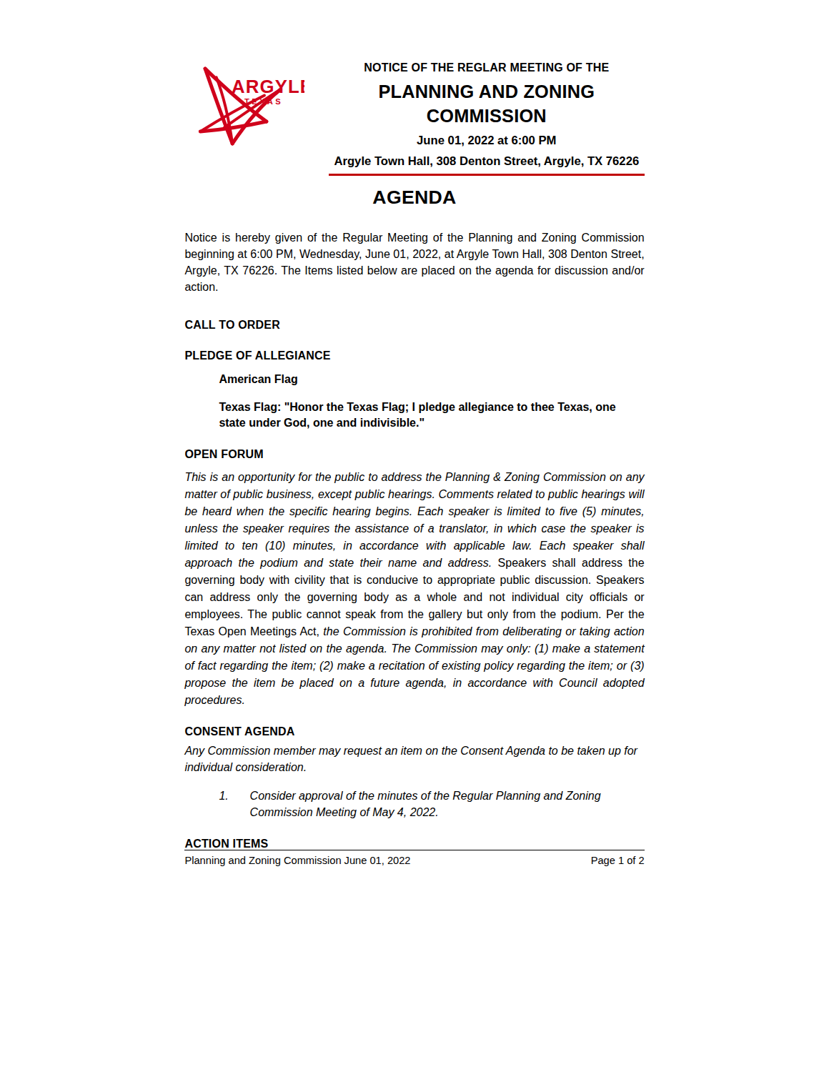ARGYLE TEXAS
NOTICE OF THE REGLAR MEETING OF THE
PLANNING AND ZONING COMMISSION
June 01, 2022 at 6:00 PM
Argyle Town Hall, 308 Denton Street, Argyle, TX 76226
AGENDA
Notice is hereby given of the Regular Meeting of the Planning and Zoning Commission beginning at 6:00 PM, Wednesday, June 01, 2022, at Argyle Town Hall, 308 Denton Street, Argyle, TX 76226. The Items listed below are placed on the agenda for discussion and/or action.
CALL TO ORDER
PLEDGE OF ALLEGIANCE
American Flag
Texas Flag: "Honor the Texas Flag; I pledge allegiance to thee Texas, one state under God, one and indivisible."
OPEN FORUM
This is an opportunity for the public to address the Planning & Zoning Commission on any matter of public business, except public hearings. Comments related to public hearings will be heard when the specific hearing begins. Each speaker is limited to five (5) minutes, unless the speaker requires the assistance of a translator, in which case the speaker is limited to ten (10) minutes, in accordance with applicable law. Each speaker shall approach the podium and state their name and address. Speakers shall address the governing body with civility that is conducive to appropriate public discussion. Speakers can address only the governing body as a whole and not individual city officials or employees. The public cannot speak from the gallery but only from the podium. Per the Texas Open Meetings Act, the Commission is prohibited from deliberating or taking action on any matter not listed on the agenda. The Commission may only: (1) make a statement of fact regarding the item; (2) make a recitation of existing policy regarding the item; or (3) propose the item be placed on a future agenda, in accordance with Council adopted procedures.
CONSENT AGENDA
Any Commission member may request an item on the Consent Agenda to be taken up for individual consideration.
1. Consider approval of the minutes of the Regular Planning and Zoning Commission Meeting of May 4, 2022.
ACTION ITEMS
Planning and Zoning Commission June 01, 2022
Page 1 of 2